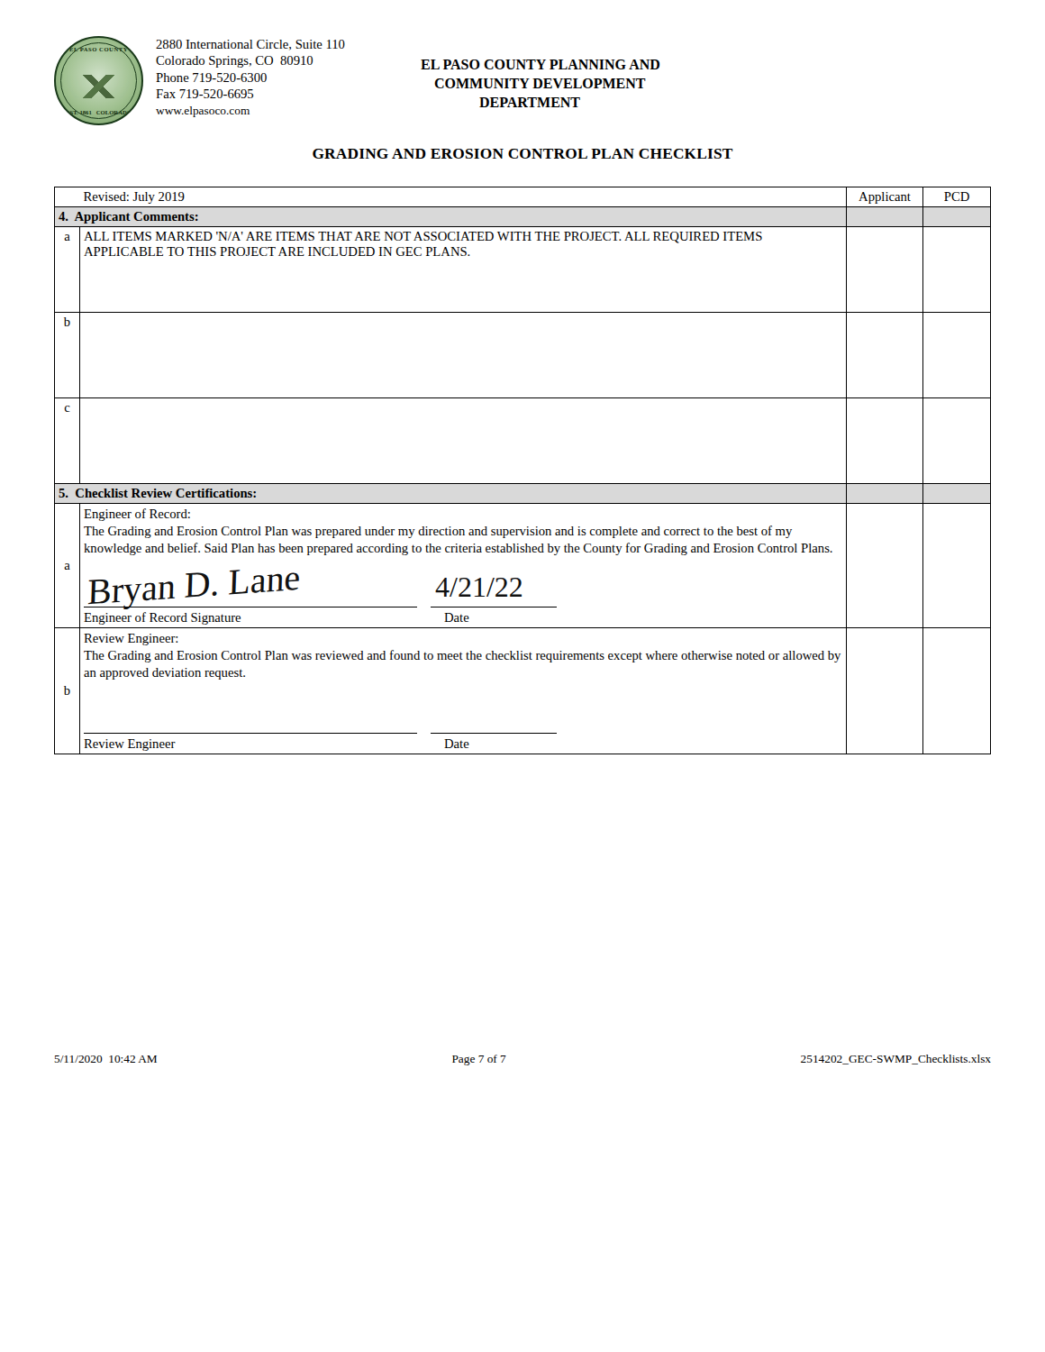EL PASO COUNTY
EST. 1861 COLORADO
2880 International Circle, Suite 110
Colorado Springs, CO 80910
Phone 719-520-6300
Fax 719-520-6695
www.elpasoco.com
EL PASO COUNTY PLANNING AND
COMMUNITY DEVELOPMENT
DEPARTMENT
GRADING AND EROSION CONTROL PLAN CHECKLIST
| | Revised: July 2019 | Applicant | PCD |
| 4. Applicant Comments: | | |
| a | ALL ITEMS MARKED 'N/A' ARE ITEMS THAT ARE NOT ASSOCIATED WITH THE PROJECT. ALL REQUIRED ITEMS APPLICABLE TO THIS PROJECT ARE INCLUDED IN GEC PLANS. | | |
| b | | | |
| c | | | |
| 5. Checklist Review Certifications: | | |
| a | Engineer of Record: The Grading and Erosion Control Plan was prepared under my direction and supervision and is complete and correct to the best of my knowledge and belief. Said Plan has been prepared according to the criteria established by the County for Grading and Erosion Control Plans. Bryan D. Lane 4/21/22 Engineer of Record Signature Date | | |
| b | Review Engineer: The Grading and Erosion Control Plan was reviewed and found to meet the checklist requirements except where otherwise noted or allowed by an approved deviation request. Review Engineer Date | | |
5/11/2020 10:42 AM
Page 7 of 7
2514202_GEC-SWMP_Checklists.xlsx